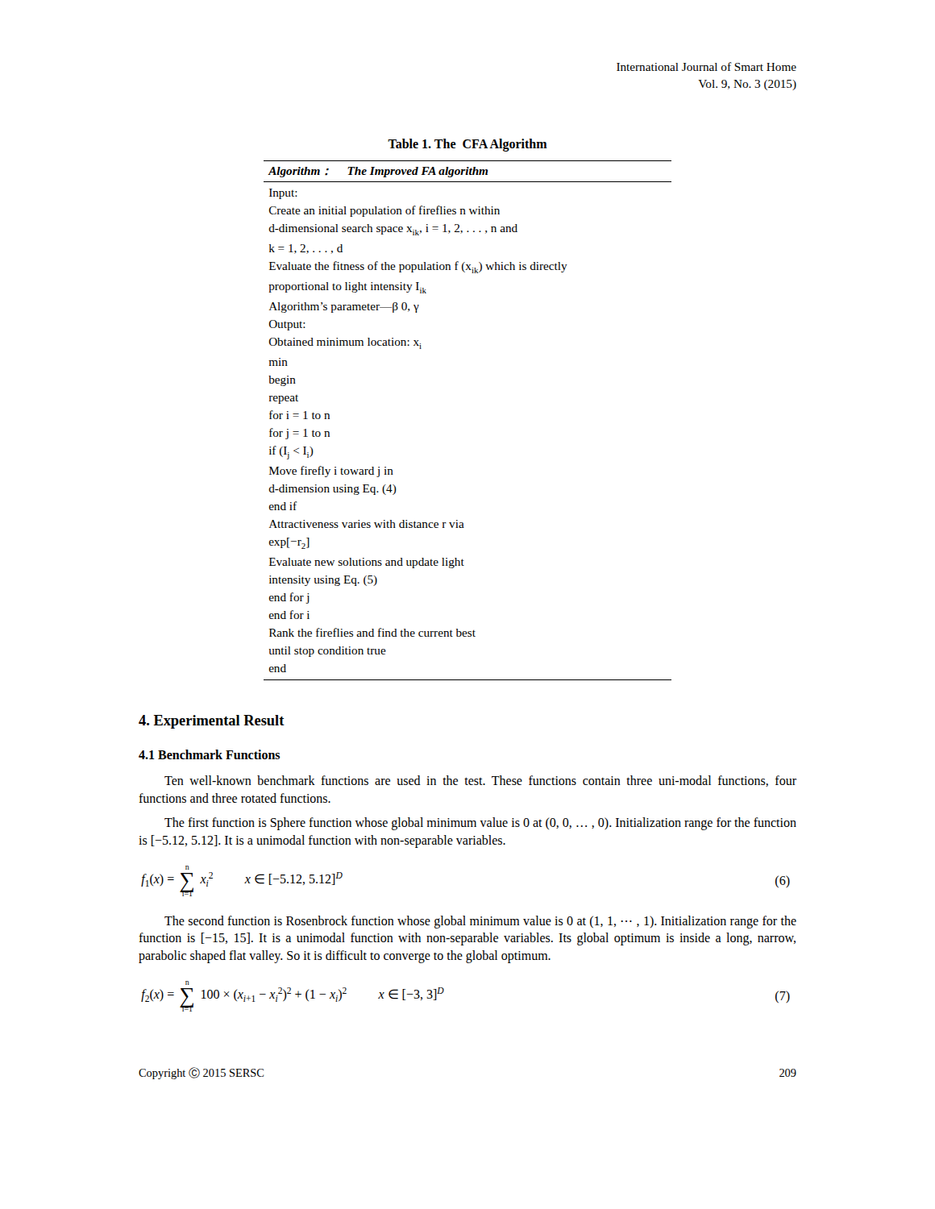International Journal of Smart Home
Vol. 9, No. 3 (2015)
Table 1. The CFA Algorithm
| Algorithm： The Improved FA algorithm |
| --- |
| Input: Create an initial population of fireflies n within d-dimensional search space x ik , i = 1, 2, . . . , n and k = 1, 2, . . . , d Evaluate the fitness of the population f (x ik ) which is directly proportional to light intensity I ik Algorithm’s parameter—β 0, γ Output: Obtained minimum location: x i min begin repeat for i = 1 to n for j = 1 to n if (I j < I i ) Move firefly i toward j in d-dimension using Eq. (4) end if Attractiveness varies with distance r via exp[−r 2 ] Evaluate new solutions and update light intensity using Eq. (5) end for j end for i Rank the fireflies and find the current best until stop condition true end |
4. Experimental Result
4.1 Benchmark Functions
Ten well-known benchmark functions are used in the test. These functions contain three uni-modal functions, four functions and three rotated functions.
The first function is Sphere function whose global minimum value is 0 at (0, 0, … , 0). Initialization range for the function is [−5.12, 5.12]. It is a unimodal function with non-separable variables.
f1(x) = n ∑ i=1 xi2 x ∈ [−5.12, 5.12]D (6)
The second function is Rosenbrock function whose global minimum value is 0 at (1, 1, ⋯ , 1). Initialization range for the function is [−15, 15]. It is a unimodal function with non-separable variables. Its global optimum is inside a long, narrow, parabolic shaped flat valley. So it is difficult to converge to the global optimum.
f2(x) = n ∑ i=1 100 × (xi+1 − xi2)2 + (1 − xi)2 x ∈ [−3, 3]D (7)
Copyright Ⓒ 2015 SERSC 209